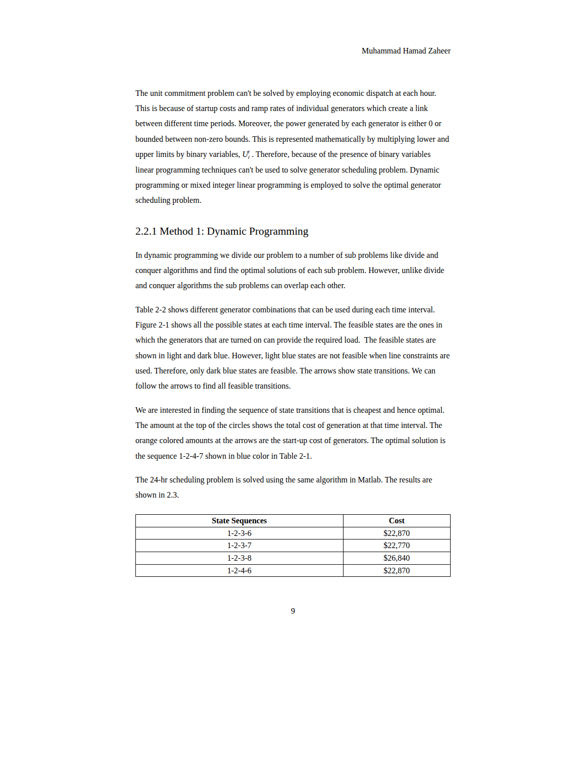Muhammad Hamad Zaheer
The unit commitment problem can't be solved by employing economic dispatch at each hour. This is because of startup costs and ramp rates of individual generators which create a link between different time periods. Moreover, the power generated by each generator is either 0 or bounded between non-zero bounds. This is represented mathematically by multiplying lower and upper limits by binary variables, Uti . Therefore, because of the presence of binary variables linear programming techniques can't be used to solve generator scheduling problem. Dynamic programming or mixed integer linear programming is employed to solve the optimal generator scheduling problem.
2.2.1 Method 1: Dynamic Programming
In dynamic programming we divide our problem to a number of sub problems like divide and conquer algorithms and find the optimal solutions of each sub problem. However, unlike divide and conquer algorithms the sub problems can overlap each other.
Table 2-2 shows different generator combinations that can be used during each time interval. Figure 2-1 shows all the possible states at each time interval. The feasible states are the ones in which the generators that are turned on can provide the required load. The feasible states are shown in light and dark blue. However, light blue states are not feasible when line constraints are used. Therefore, only dark blue states are feasible. The arrows show state transitions. We can follow the arrows to find all feasible transitions.
We are interested in finding the sequence of state transitions that is cheapest and hence optimal. The amount at the top of the circles shows the total cost of generation at that time interval. The orange colored amounts at the arrows are the start-up cost of generators. The optimal solution is the sequence 1-2-4-7 shown in blue color in Table 2-1.
The 24-hr scheduling problem is solved using the same algorithm in Matlab. The results are shown in 2.3.
| State Sequences | Cost |
| --- | --- |
| 1-2-3-6 | $22,870 |
| 1-2-3-7 | $22,770 |
| 1-2-3-8 | $26,840 |
| 1-2-4-6 | $22,870 |
9